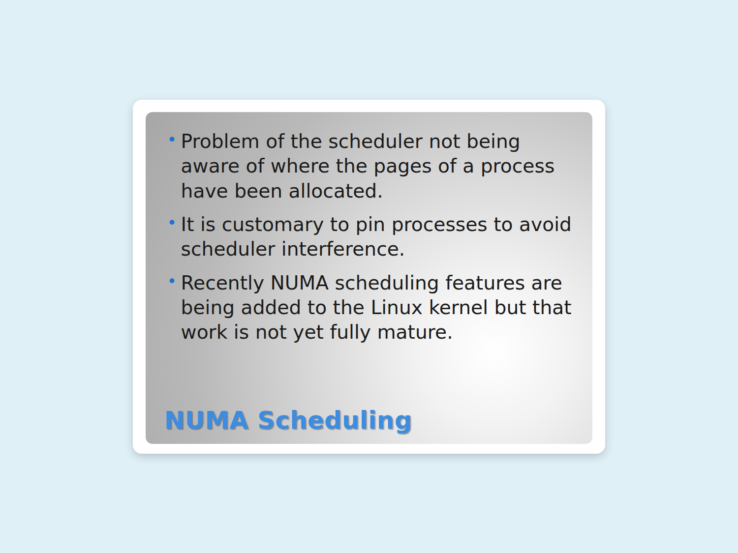Problem of the scheduler not being aware of where the pages of a process have been allocated.
It is customary to pin processes to avoid scheduler interference.
Recently NUMA scheduling features are being added to the Linux kernel but that work is not yet fully mature.
NUMA Scheduling